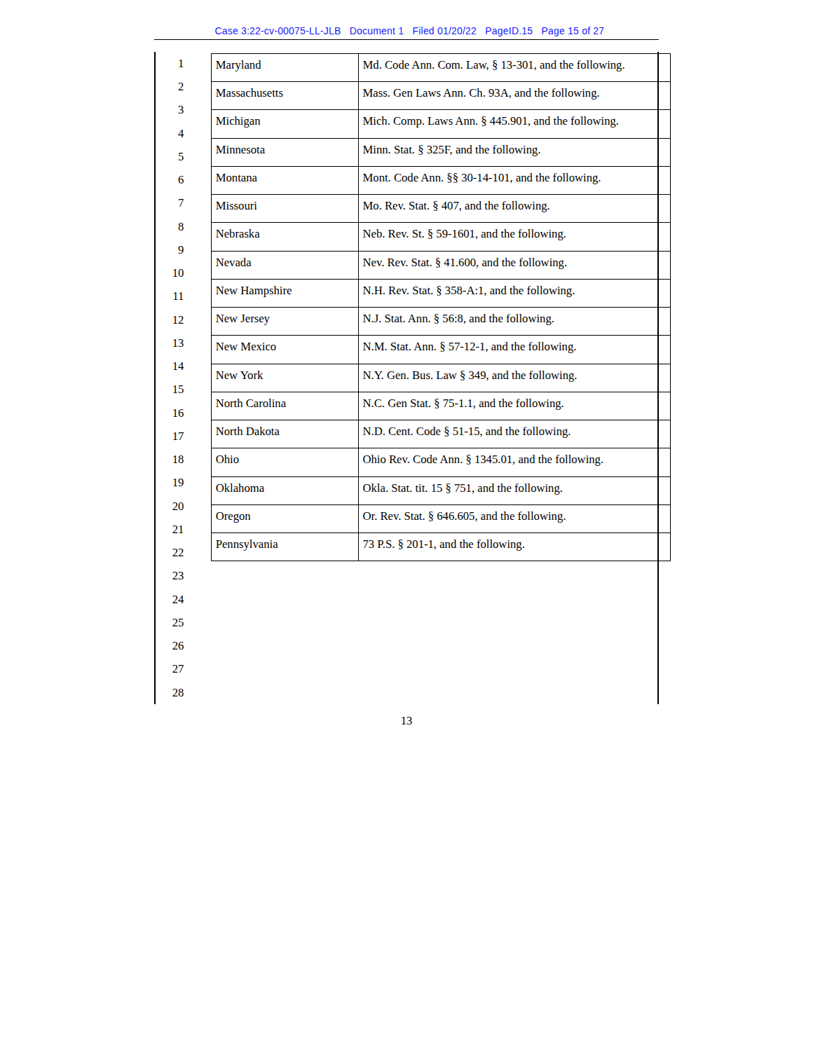Case 3:22-cv-00075-LL-JLB Document 1 Filed 01/20/22 PageID.15 Page 15 of 27
1
2
3
4
5
6
7
8
9
10
11
12
13
14
15
16
17
18
19
20
21
22
23
24
25
26
27
28
| Maryland | Md. Code Ann. Com. Law, § 13-301, and the following. |
| Massachusetts | Mass. Gen Laws Ann. Ch. 93A, and the following. |
| Michigan | Mich. Comp. Laws Ann. § 445.901, and the following. |
| Minnesota | Minn. Stat. § 325F, and the following. |
| Montana | Mont. Code Ann. §§ 30-14-101, and the following. |
| Missouri | Mo. Rev. Stat. § 407, and the following. |
| Nebraska | Neb. Rev. St. § 59-1601, and the following. |
| Nevada | Nev. Rev. Stat. § 41.600, and the following. |
| New Hampshire | N.H. Rev. Stat. § 358-A:1, and the following. |
| New Jersey | N.J. Stat. Ann. § 56:8, and the following. |
| New Mexico | N.M. Stat. Ann. § 57-12-1, and the following. |
| New York | N.Y. Gen. Bus. Law § 349, and the following. |
| North Carolina | N.C. Gen Stat. § 75-1.1, and the following. |
| North Dakota | N.D. Cent. Code § 51-15, and the following. |
| Ohio | Ohio Rev. Code Ann. § 1345.01, and the following. |
| Oklahoma | Okla. Stat. tit. 15 § 751, and the following. |
| Oregon | Or. Rev. Stat. § 646.605, and the following. |
| Pennsylvania | 73 P.S. § 201-1, and the following. |
13